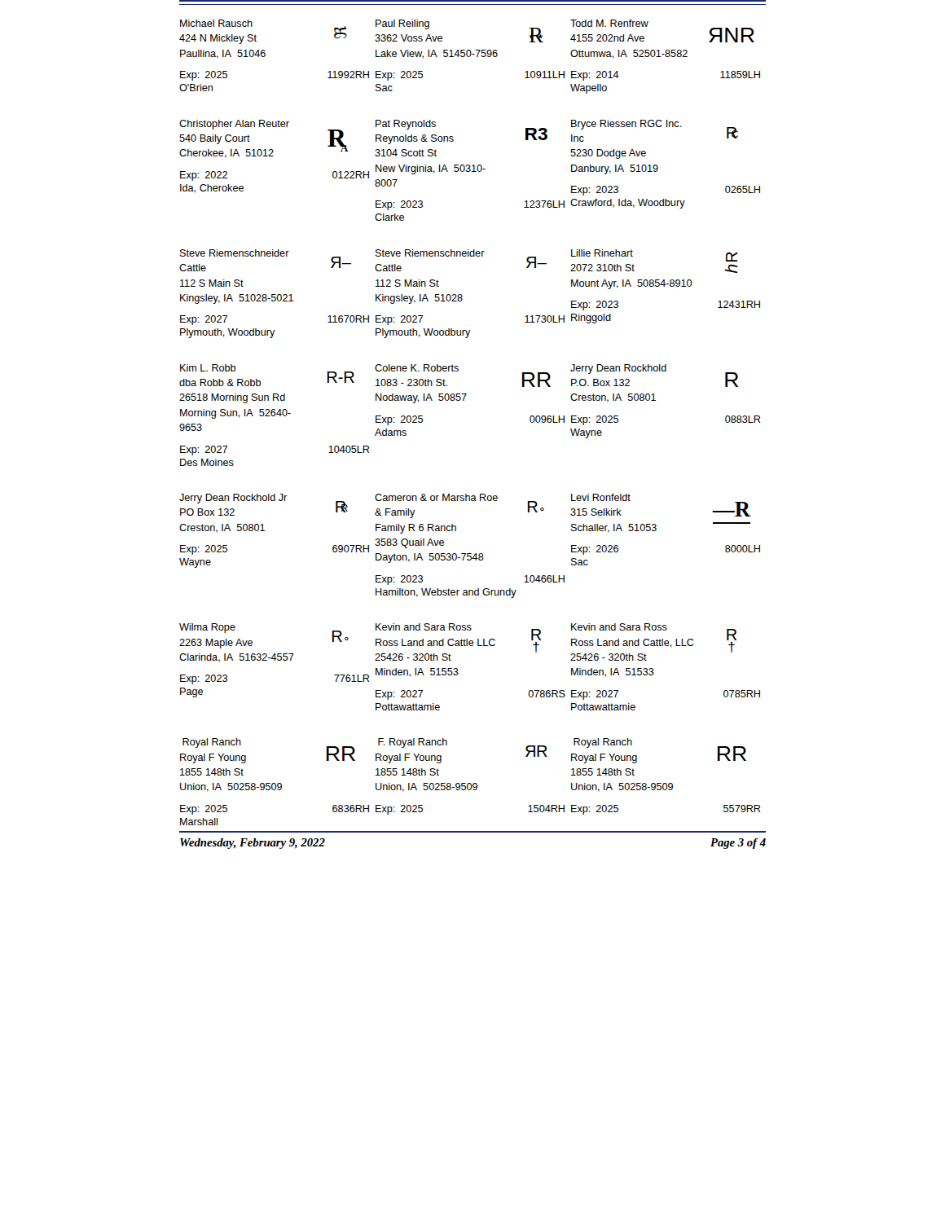| Michael Rausch 424 N Mickley St Paullina, IA 51046 ℜ Exp: 2025 11992RH O'Brien | Paul Reiling 3362 Voss Ave Lake View, IA 51450-7596 R ⋆⋆ Exp: 2025 10911LH Sac | Todd M. Renfrew 4155 202nd Ave Ottumwa, IA 52501-8582 R N R Exp: 2014 11859LH Wapello |
| Christopher Alan Reuter 540 Baily Court Cherokee, IA 51012 R A Exp: 2022 0122RH Ida, Cherokee | Pat Reynolds Reynolds & Sons 3104 Scott St New Virginia, IA 50310-8007 R3 Exp: 2023 12376LH Clarke | Bryce Riessen RGC Inc. Inc 5230 Dodge Ave Danbury, IA 51019 R C Exp: 2023 0265LH Crawford, Ida, Woodbury |
| Steve Riemenschneider Cattle 112 S Main St Kingsley, IA 51028-5021 R – Exp: 2027 11670RH Plymouth, Woodbury | Steve Riemenschneider Cattle 112 S Main St Kingsley, IA 51028 R – Exp: 2027 11730LH Plymouth, Woodbury | Lillie Rinehart 2072 310th St Mount Ayr, IA 50854-8910 ℎR Exp: 2023 12431RH Ringgold |
| Kim L. Robb dba Robb & Robb 26518 Morning Sun Rd Morning Sun, IA 52640-9653 R-R Exp: 2027 10405LR Des Moines | Colene K. Roberts 1083 - 230th St. Nodaway, IA 50857 RR Exp: 2025 0096LH Adams | Jerry Dean Rockhold P.O. Box 132 Creston, IA 50801 R Exp: 2025 0883LR Wayne |
| Jerry Dean Rockhold Jr PO Box 132 Creston, IA 50801 R R Exp: 2025 6907RH Wayne | Cameron & or Marsha Roe & Family Family R 6 Ranch 3583 Quail Ave Dayton, IA 50530-7548 R ∘ Exp: 2023 10466LH Hamilton, Webster and Grundy | Levi Ronfeldt 315 Selkirk Schaller, IA 51053 —R Exp: 2026 8000LH Sac |
| Wilma Rope 2263 Maple Ave Clarinda, IA 51632-4557 R ∘ Exp: 2023 7761LR Page | Kevin and Sara Ross Ross Land and Cattle LLC 25426 - 320th St Minden, IA 51553 R † Exp: 2027 0786RS Pottawattamie | Kevin and Sara Ross Ross Land and Cattle, LLC 25426 - 320th St Minden, IA 51533 R † Exp: 2027 0785RH Pottawattamie |
| Royal Ranch Royal F Young 1855 148th St Union, IA 50258-9509 RR Exp: 2025 6836RH Marshall | F. Royal Ranch Royal F Young 1855 148th St Union, IA 50258-9509 R R Exp: 2025 1504RH | Royal Ranch Royal F Young 1855 148th St Union, IA 50258-9509 RR Exp: 2025 5579RR |
Wednesday, February 9, 2022
Page 3 of 4